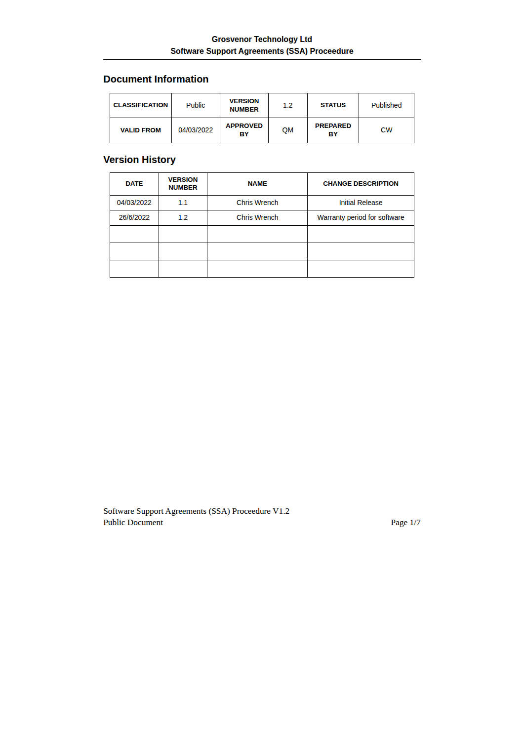Grosvenor Technology Ltd
Software Support Agreements (SSA) Proceedure
Document Information
| CLASSIFICATION | Public | VERSION NUMBER | 1.2 | STATUS | Published |
| VALID FROM | 04/03/2022 | APPROVED BY | QM | PREPARED BY | CW |
Version History
| DATE | VERSION NUMBER | NAME | CHANGE DESCRIPTION |
| --- | --- | --- | --- |
| 04/03/2022 | 1.1 | Chris Wrench | Initial Release |
| 26/6/2022 | 1.2 | Chris Wrench | Warranty period for software |
Software Support Agreements (SSA) Proceedure V1.2 Public Document
Page 1/7